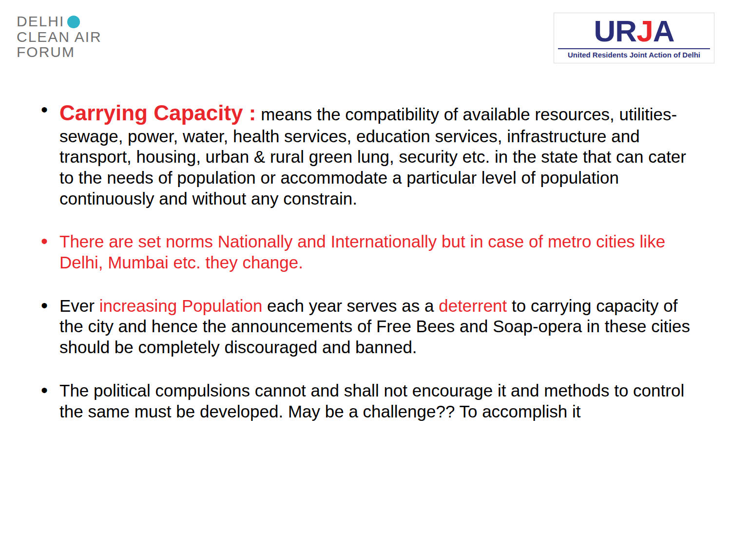Delhi
Clean Air
Forum
URJA
United Residents Joint Action of Delhi
Carrying Capacity : means the compatibility of available resources, utilities- sewage, power, water, health services, education services, infrastructure and transport, housing, urban & rural green lung, security etc. in the state that can cater to the needs of population or accommodate a particular level of population continuously and without any constrain.
There are set norms Nationally and Internationally but in case of metro cities like Delhi, Mumbai etc. they change.
Ever increasing Population each year serves as a deterrent to carrying capacity of the city and hence the announcements of Free Bees and Soap-opera in these cities should be completely discouraged and banned.
The political compulsions cannot and shall not encourage it and methods to control the same must be developed. May be a challenge?? To accomplish it